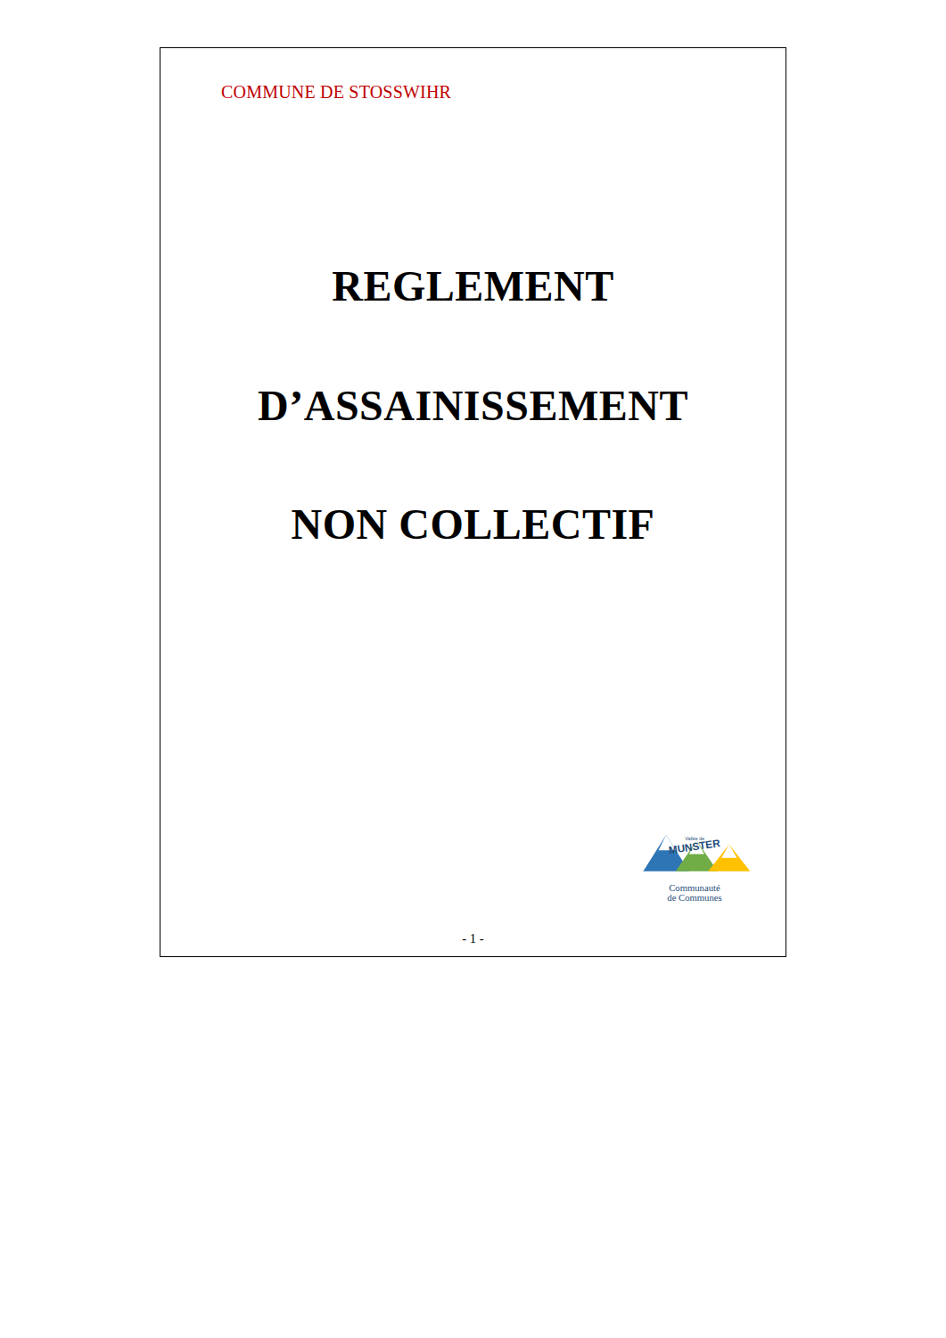COMMUNE DE STOSSWIHR
REGLEMENT D’ASSAINISSEMENT NON COLLECTIF
MUNSTER Vallée de
Communauté
de Communes
- 1 -